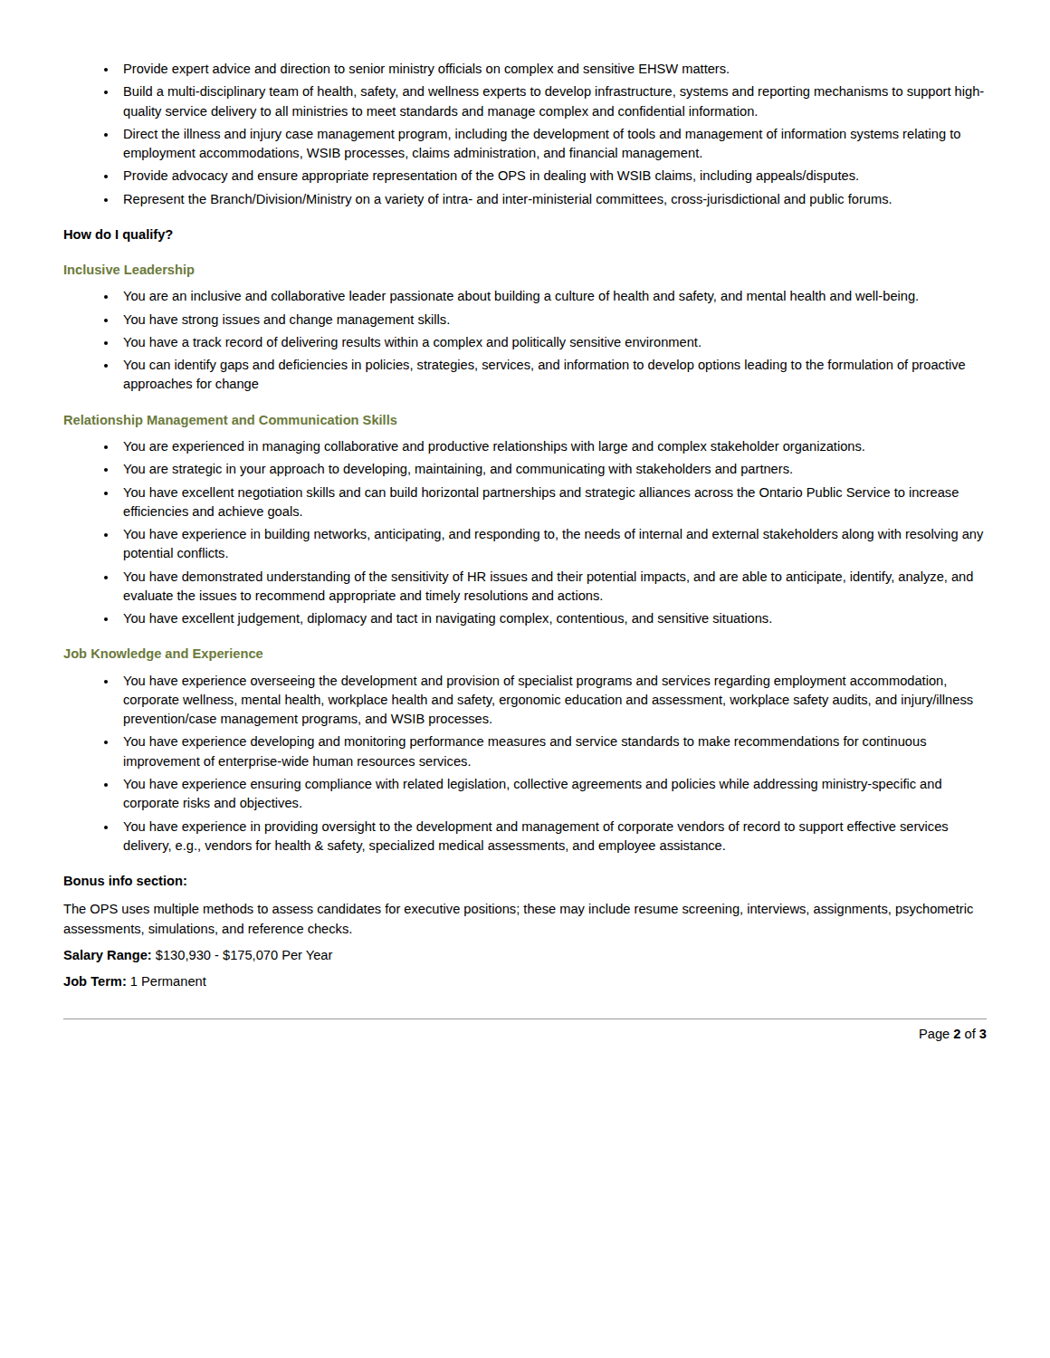Provide expert advice and direction to senior ministry officials on complex and sensitive EHSW matters.
Build a multi-disciplinary team of health, safety, and wellness experts to develop infrastructure, systems and reporting mechanisms to support high-quality service delivery to all ministries to meet standards and manage complex and confidential information.
Direct the illness and injury case management program, including the development of tools and management of information systems relating to employment accommodations, WSIB processes, claims administration, and financial management.
Provide advocacy and ensure appropriate representation of the OPS in dealing with WSIB claims, including appeals/disputes.
Represent the Branch/Division/Ministry on a variety of intra- and inter-ministerial committees, cross-jurisdictional and public forums.
How do I qualify?
Inclusive Leadership
You are an inclusive and collaborative leader passionate about building a culture of health and safety, and mental health and well-being.
You have strong issues and change management skills.
You have a track record of delivering results within a complex and politically sensitive environment.
You can identify gaps and deficiencies in policies, strategies, services, and information to develop options leading to the formulation of proactive approaches for change
Relationship Management and Communication Skills
You are experienced in managing collaborative and productive relationships with large and complex stakeholder organizations.
You are strategic in your approach to developing, maintaining, and communicating with stakeholders and partners.
You have excellent negotiation skills and can build horizontal partnerships and strategic alliances across the Ontario Public Service to increase efficiencies and achieve goals.
You have experience in building networks, anticipating, and responding to, the needs of internal and external stakeholders along with resolving any potential conflicts.
You have demonstrated understanding of the sensitivity of HR issues and their potential impacts, and are able to anticipate, identify, analyze, and evaluate the issues to recommend appropriate and timely resolutions and actions.
You have excellent judgement, diplomacy and tact in navigating complex, contentious, and sensitive situations.
Job Knowledge and Experience
You have experience overseeing the development and provision of specialist programs and services regarding employment accommodation, corporate wellness, mental health, workplace health and safety, ergonomic education and assessment, workplace safety audits, and injury/illness prevention/case management programs, and WSIB processes.
You have experience developing and monitoring performance measures and service standards to make recommendations for continuous improvement of enterprise-wide human resources services.
You have experience ensuring compliance with related legislation, collective agreements and policies while addressing ministry-specific and corporate risks and objectives.
You have experience in providing oversight to the development and management of corporate vendors of record to support effective services delivery, e.g., vendors for health & safety, specialized medical assessments, and employee assistance.
Bonus info section:
The OPS uses multiple methods to assess candidates for executive positions; these may include resume screening, interviews, assignments, psychometric assessments, simulations, and reference checks.
Salary Range: $130,930 - $175,070 Per Year
Job Term: 1 Permanent
Page 2 of 3